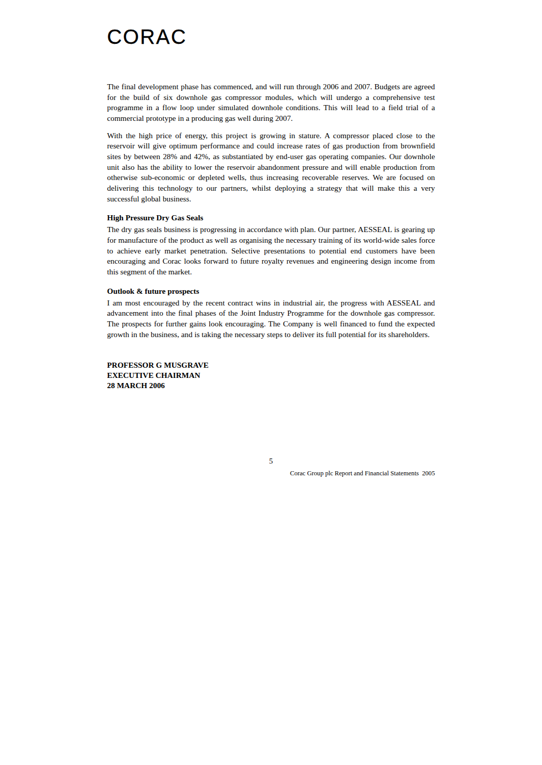CORAC
The final development phase has commenced, and will run through 2006 and 2007. Budgets are agreed for the build of six downhole gas compressor modules, which will undergo a comprehensive test programme in a flow loop under simulated downhole conditions. This will lead to a field trial of a commercial prototype in a producing gas well during 2007.
With the high price of energy, this project is growing in stature. A compressor placed close to the reservoir will give optimum performance and could increase rates of gas production from brownfield sites by between 28% and 42%, as substantiated by end-user gas operating companies. Our downhole unit also has the ability to lower the reservoir abandonment pressure and will enable production from otherwise sub-economic or depleted wells, thus increasing recoverable reserves. We are focused on delivering this technology to our partners, whilst deploying a strategy that will make this a very successful global business.
High Pressure Dry Gas Seals
The dry gas seals business is progressing in accordance with plan. Our partner, AESSEAL is gearing up for manufacture of the product as well as organising the necessary training of its world-wide sales force to achieve early market penetration. Selective presentations to potential end customers have been encouraging and Corac looks forward to future royalty revenues and engineering design income from this segment of the market.
Outlook & future prospects
I am most encouraged by the recent contract wins in industrial air, the progress with AESSEAL and advancement into the final phases of the Joint Industry Programme for the downhole gas compressor. The prospects for further gains look encouraging. The Company is well financed to fund the expected growth in the business, and is taking the necessary steps to deliver its full potential for its shareholders.
PROFESSOR G MUSGRAVE
EXECUTIVE CHAIRMAN
28 MARCH 2006
5
Corac Group plc Report and Financial Statements 2005